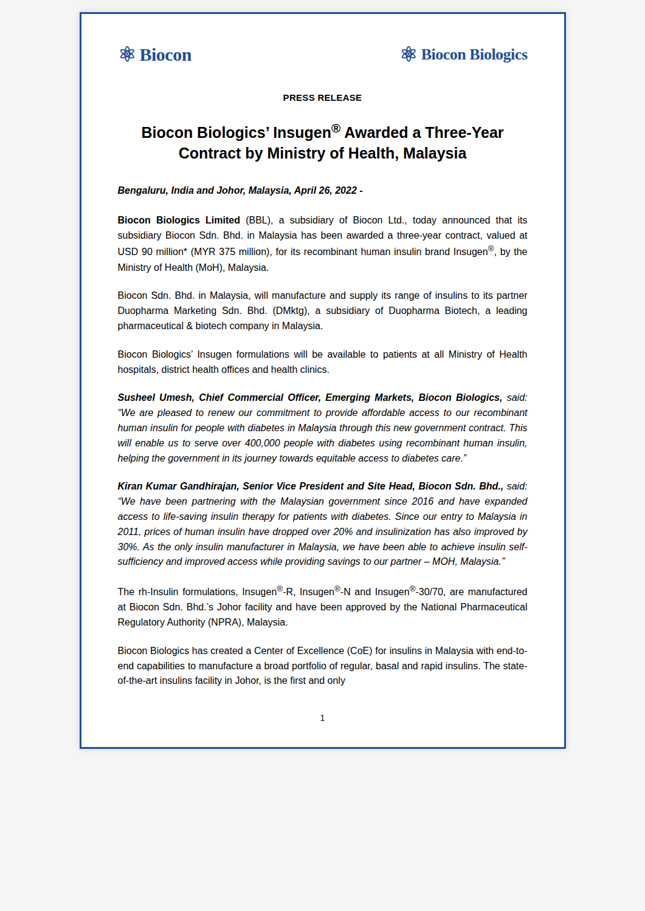⚛ Biocon
⚛ Biocon Biologics
PRESS RELEASE
Biocon Biologics’ Insugen® Awarded a Three-Year Contract by Ministry of Health, Malaysia
Bengaluru, India and Johor, Malaysia, April 26, 2022 -
Biocon Biologics Limited (BBL), a subsidiary of Biocon Ltd., today announced that its subsidiary Biocon Sdn. Bhd. in Malaysia has been awarded a three-year contract, valued at USD 90 million* (MYR 375 million), for its recombinant human insulin brand Insugen®, by the Ministry of Health (MoH), Malaysia.
Biocon Sdn. Bhd. in Malaysia, will manufacture and supply its range of insulins to its partner Duopharma Marketing Sdn. Bhd. (DMktg), a subsidiary of Duopharma Biotech, a leading pharmaceutical & biotech company in Malaysia.
Biocon Biologics’ Insugen formulations will be available to patients at all Ministry of Health hospitals, district health offices and health clinics.
Susheel Umesh, Chief Commercial Officer, Emerging Markets, Biocon Biologics, said: “We are pleased to renew our commitment to provide affordable access to our recombinant human insulin for people with diabetes in Malaysia through this new government contract. This will enable us to serve over 400,000 people with diabetes using recombinant human insulin, helping the government in its journey towards equitable access to diabetes care.”
Kiran Kumar Gandhirajan, Senior Vice President and Site Head, Biocon Sdn. Bhd., said: “We have been partnering with the Malaysian government since 2016 and have expanded access to life-saving insulin therapy for patients with diabetes. Since our entry to Malaysia in 2011, prices of human insulin have dropped over 20% and insulinization has also improved by 30%. As the only insulin manufacturer in Malaysia, we have been able to achieve insulin self-sufficiency and improved access while providing savings to our partner – MOH, Malaysia.”
The rh-Insulin formulations, Insugen®-R, Insugen®-N and Insugen®-30/70, are manufactured at Biocon Sdn. Bhd.’s Johor facility and have been approved by the National Pharmaceutical Regulatory Authority (NPRA), Malaysia.
Biocon Biologics has created a Center of Excellence (CoE) for insulins in Malaysia with end-to-end capabilities to manufacture a broad portfolio of regular, basal and rapid insulins. The state-of-the-art insulins facility in Johor, is the first and only
1